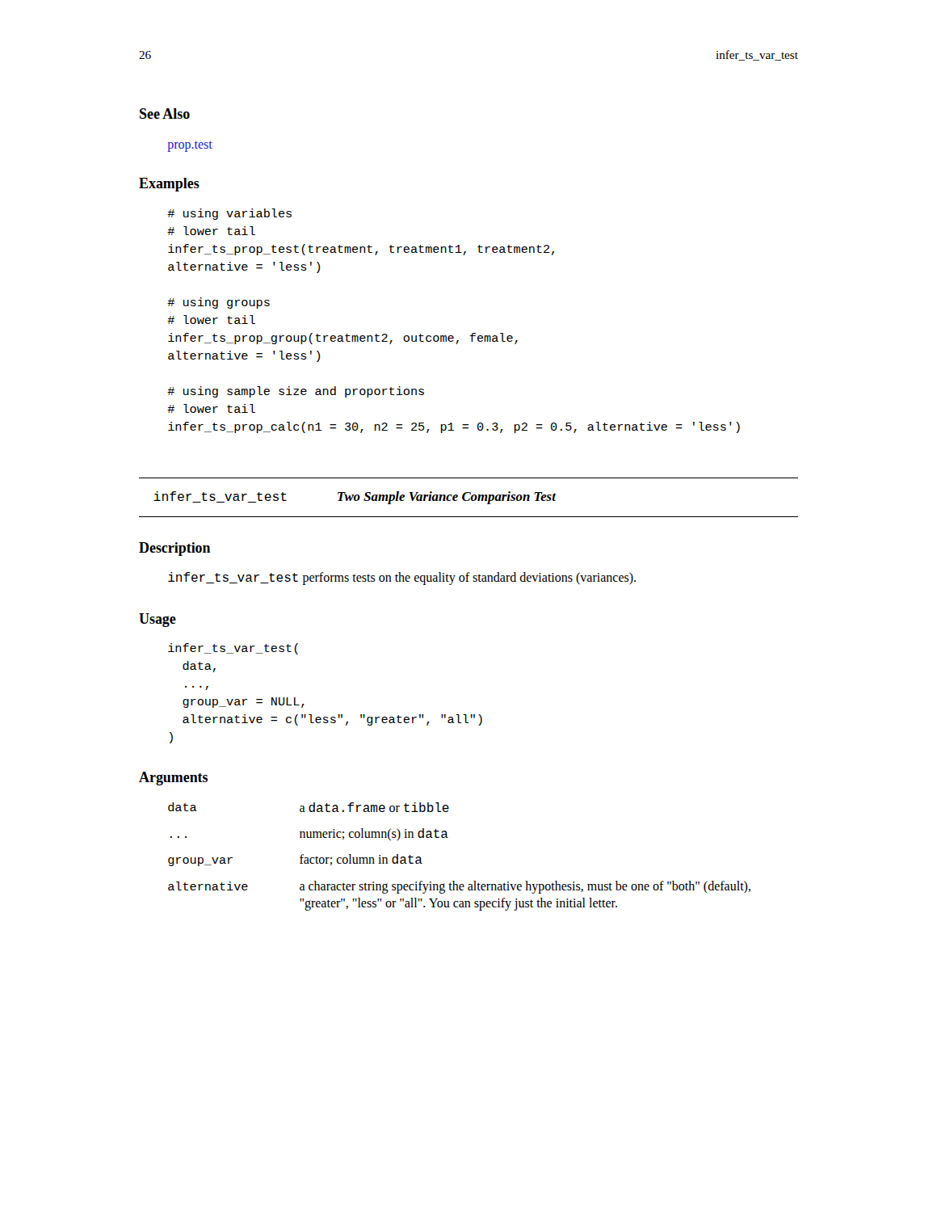26 infer_ts_var_test
See Also
prop.test
Examples
# using variables
# lower tail
infer_ts_prop_test(treatment, treatment1, treatment2,
alternative = 'less')

# using groups
# lower tail
infer_ts_prop_group(treatment2, outcome, female,
alternative = 'less')

# using sample size and proportions
# lower tail
infer_ts_prop_calc(n1 = 30, n2 = 25, p1 = 0.3, p2 = 0.5, alternative = 'less')
infer_ts_var_test Two Sample Variance Comparison Test
Description
infer_ts_var_test performs tests on the equality of standard deviations (variances).
Usage
infer_ts_var_test(
  data,
  ...,
  group_var = NULL,
  alternative = c("less", "greater", "all")
)
Arguments
data
a data.frame or tibble
...
numeric; column(s) in data
group_var
factor; column in data
alternative
a character string specifying the alternative hypothesis, must be one of "both" (default), "greater", "less" or "all". You can specify just the initial letter.